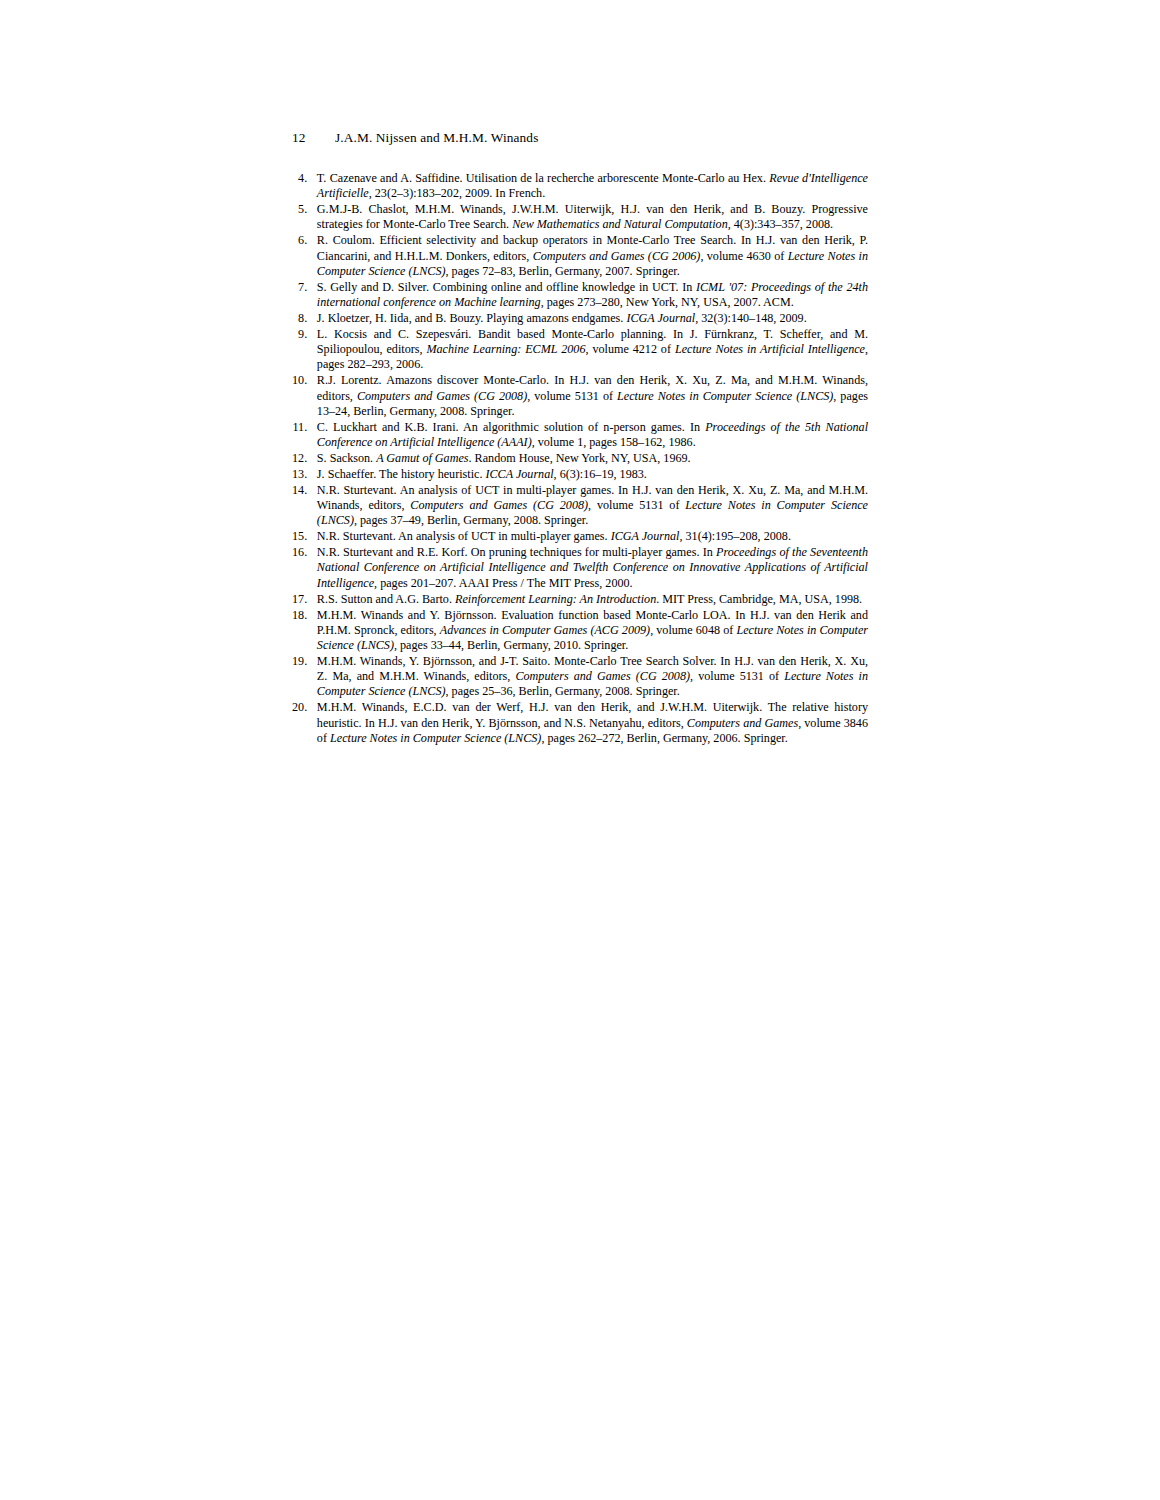12 J.A.M. Nijssen and M.H.M. Winands
4. T. Cazenave and A. Saffidine. Utilisation de la recherche arborescente Monte-Carlo au Hex. Revue d'Intelligence Artificielle, 23(2–3):183–202, 2009. In French.
5. G.M.J-B. Chaslot, M.H.M. Winands, J.W.H.M. Uiterwijk, H.J. van den Herik, and B. Bouzy. Progressive strategies for Monte-Carlo Tree Search. New Mathematics and Natural Computation, 4(3):343–357, 2008.
6. R. Coulom. Efficient selectivity and backup operators in Monte-Carlo Tree Search. In H.J. van den Herik, P. Ciancarini, and H.H.L.M. Donkers, editors, Computers and Games (CG 2006), volume 4630 of Lecture Notes in Computer Science (LNCS), pages 72–83, Berlin, Germany, 2007. Springer.
7. S. Gelly and D. Silver. Combining online and offline knowledge in UCT. In ICML '07: Proceedings of the 24th international conference on Machine learning, pages 273–280, New York, NY, USA, 2007. ACM.
8. J. Kloetzer, H. Iida, and B. Bouzy. Playing amazons endgames. ICGA Journal, 32(3):140–148, 2009.
9. L. Kocsis and C. Szepesvári. Bandit based Monte-Carlo planning. In J. Fürnkranz, T. Scheffer, and M. Spiliopoulou, editors, Machine Learning: ECML 2006, volume 4212 of Lecture Notes in Artificial Intelligence, pages 282–293, 2006.
10. R.J. Lorentz. Amazons discover Monte-Carlo. In H.J. van den Herik, X. Xu, Z. Ma, and M.H.M. Winands, editors, Computers and Games (CG 2008), volume 5131 of Lecture Notes in Computer Science (LNCS), pages 13–24, Berlin, Germany, 2008. Springer.
11. C. Luckhart and K.B. Irani. An algorithmic solution of n-person games. In Proceedings of the 5th National Conference on Artificial Intelligence (AAAI), volume 1, pages 158–162, 1986.
12. S. Sackson. A Gamut of Games. Random House, New York, NY, USA, 1969.
13. J. Schaeffer. The history heuristic. ICCA Journal, 6(3):16–19, 1983.
14. N.R. Sturtevant. An analysis of UCT in multi-player games. In H.J. van den Herik, X. Xu, Z. Ma, and M.H.M. Winands, editors, Computers and Games (CG 2008), volume 5131 of Lecture Notes in Computer Science (LNCS), pages 37–49, Berlin, Germany, 2008. Springer.
15. N.R. Sturtevant. An analysis of UCT in multi-player games. ICGA Journal, 31(4):195–208, 2008.
16. N.R. Sturtevant and R.E. Korf. On pruning techniques for multi-player games. In Proceedings of the Seventeenth National Conference on Artificial Intelligence and Twelfth Conference on Innovative Applications of Artificial Intelligence, pages 201–207. AAAI Press / The MIT Press, 2000.
17. R.S. Sutton and A.G. Barto. Reinforcement Learning: An Introduction. MIT Press, Cambridge, MA, USA, 1998.
18. M.H.M. Winands and Y. Björnsson. Evaluation function based Monte-Carlo LOA. In H.J. van den Herik and P.H.M. Spronck, editors, Advances in Computer Games (ACG 2009), volume 6048 of Lecture Notes in Computer Science (LNCS), pages 33–44, Berlin, Germany, 2010. Springer.
19. M.H.M. Winands, Y. Björnsson, and J-T. Saito. Monte-Carlo Tree Search Solver. In H.J. van den Herik, X. Xu, Z. Ma, and M.H.M. Winands, editors, Computers and Games (CG 2008), volume 5131 of Lecture Notes in Computer Science (LNCS), pages 25–36, Berlin, Germany, 2008. Springer.
20. M.H.M. Winands, E.C.D. van der Werf, H.J. van den Herik, and J.W.H.M. Uiterwijk. The relative history heuristic. In H.J. van den Herik, Y. Björnsson, and N.S. Netanyahu, editors, Computers and Games, volume 3846 of Lecture Notes in Computer Science (LNCS), pages 262–272, Berlin, Germany, 2006. Springer.